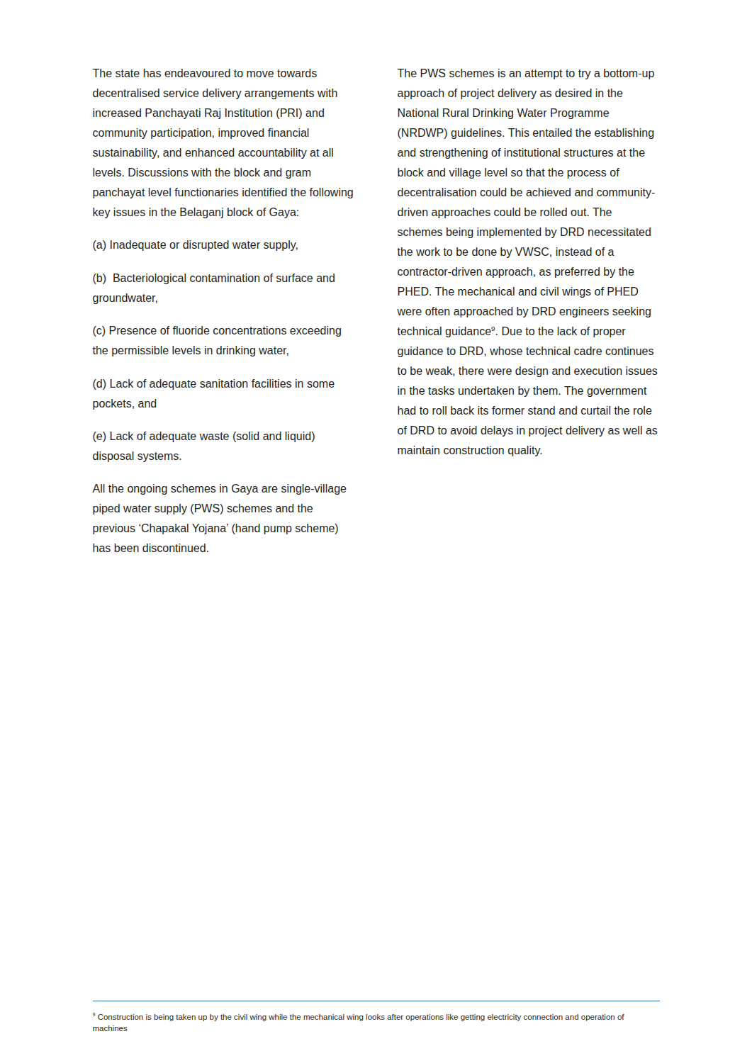The state has endeavoured to move towards decentralised service delivery arrangements with increased Panchayati Raj Institution (PRI) and community participation, improved financial sustainability, and enhanced accountability at all levels. Discussions with the block and gram panchayat level functionaries identified the following key issues in the Belaganj block of Gaya:
(a) Inadequate or disrupted water supply,
(b) Bacteriological contamination of surface and groundwater,
(c) Presence of fluoride concentrations exceeding the permissible levels in drinking water,
(d) Lack of adequate sanitation facilities in some pockets, and
(e) Lack of adequate waste (solid and liquid) disposal systems.
All the ongoing schemes in Gaya are single-village piped water supply (PWS) schemes and the previous ‘Chapakal Yojana’ (hand pump scheme) has been discontinued.
The PWS schemes is an attempt to try a bottom-up approach of project delivery as desired in the National Rural Drinking Water Programme (NRDWP) guidelines. This entailed the establishing and strengthening of institutional structures at the block and village level so that the process of decentralisation could be achieved and community-driven approaches could be rolled out. The schemes being implemented by DRD necessitated the work to be done by VWSC, instead of a contractor-driven approach, as preferred by the PHED. The mechanical and civil wings of PHED were often approached by DRD engineers seeking technical guidance9. Due to the lack of proper guidance to DRD, whose technical cadre continues to be weak, there were design and execution issues in the tasks undertaken by them. The government had to roll back its former stand and curtail the role of DRD to avoid delays in project delivery as well as maintain construction quality.
9 Construction is being taken up by the civil wing while the mechanical wing looks after operations like getting electricity connection and operation of machines